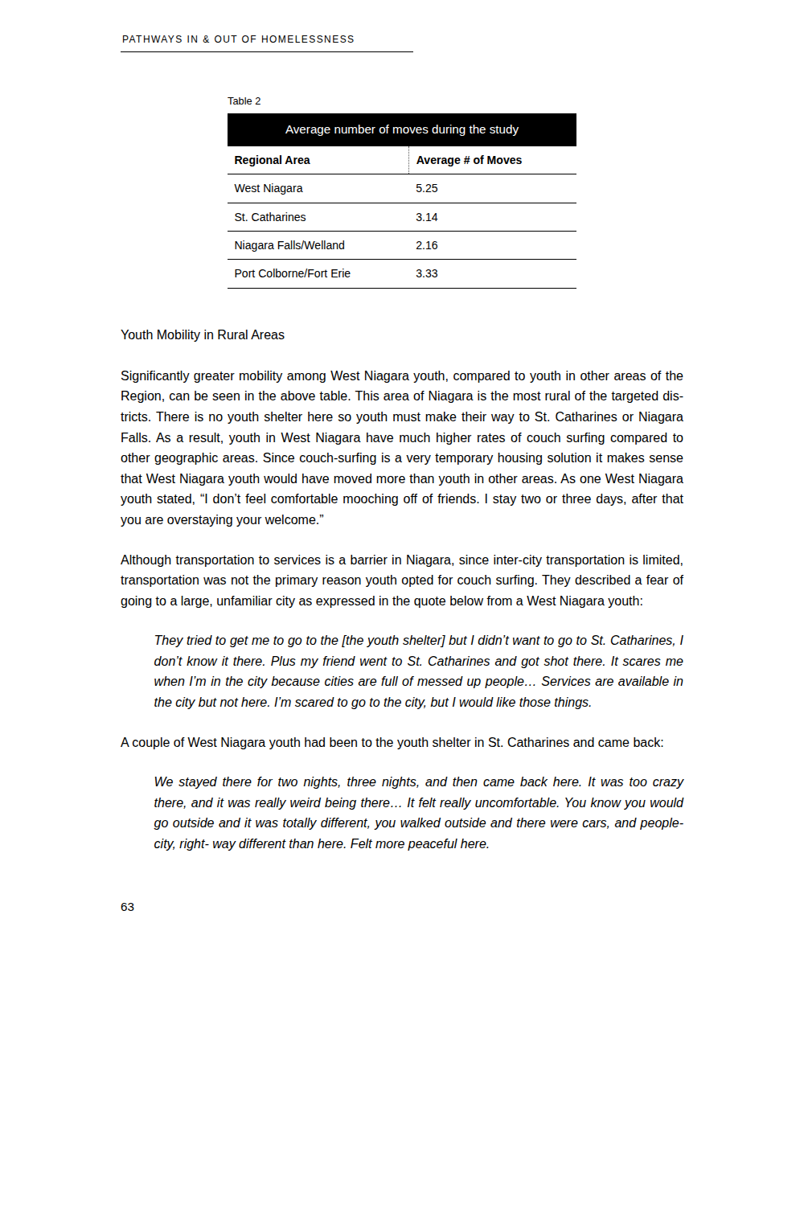Pathways in & out of homelessness
Table 2
Average number of moves during the study
| Regional Area | Average # of Moves |
| --- | --- |
| West Niagara | 5.25 |
| St. Catharines | 3.14 |
| Niagara Falls/Welland | 2.16 |
| Port Colborne/Fort Erie | 3.33 |
Youth Mobility in Rural Areas
Significantly greater mobility among West Niagara youth, compared to youth in other areas of the Region, can be seen in the above table. This area of Niagara is the most rural of the targeted districts. There is no youth shelter here so youth must make their way to St. Catharines or Niagara Falls. As a result, youth in West Niagara have much higher rates of couch surfing compared to other geographic areas. Since couch-surfing is a very temporary housing solution it makes sense that West Niagara youth would have moved more than youth in other areas. As one West Niagara youth stated, “I don’t feel comfortable mooching off of friends. I stay two or three days, after that you are overstaying your welcome.”
Although transportation to services is a barrier in Niagara, since inter-city transportation is limited, transportation was not the primary reason youth opted for couch surfing. They described a fear of going to a large, unfamiliar city as expressed in the quote below from a West Niagara youth:
They tried to get me to go to the [the youth shelter] but I didn’t want to go to St. Catharines, I don’t know it there. Plus my friend went to St. Catharines and got shot there. It scares me when I’m in the city because cities are full of messed up people… Services are available in the city but not here. I’m scared to go to the city, but I would like those things.
A couple of West Niagara youth had been to the youth shelter in St. Catharines and came back:
We stayed there for two nights, three nights, and then came back here. It was too crazy there, and it was really weird being there… It felt really uncomfortable. You know you would go outside and it was totally different, you walked outside and there were cars, and people-city, right- way different than here. Felt more peaceful here.
63